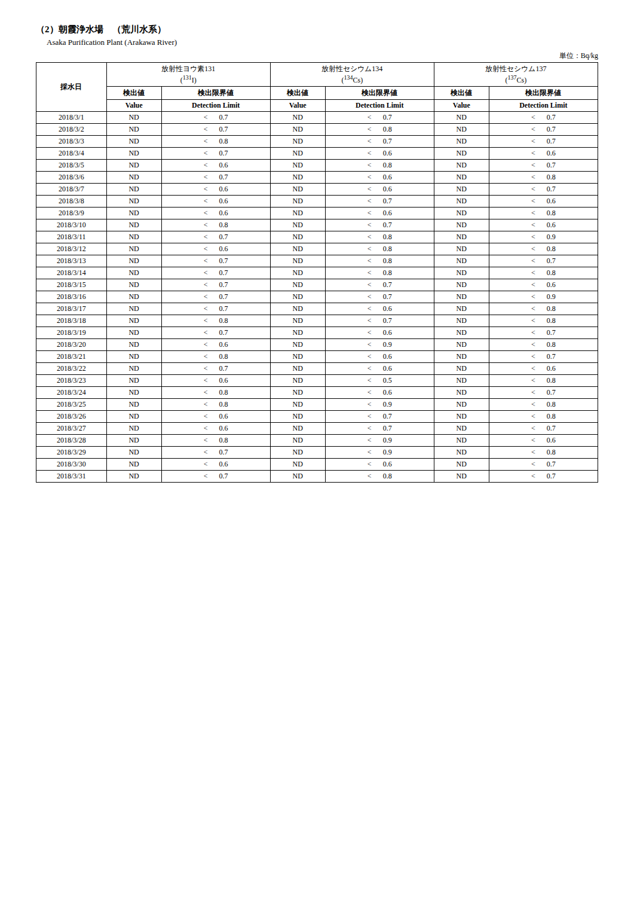（2）朝霞浄水場　（荒川水系）
Asaka Purification Plant (Arakawa River)
単位：Bq/kg
| 採水日 | 放射性ヨウ素131 ( 131 I) | 放射性セシウム134 ( 134 Cs) | 放射性セシウム137 ( 137 Cs) |
| --- | --- | --- | --- |
| 検出値 | 検出限界値 | 検出値 | 検出限界値 | 検出値 | 検出限界値 |
| Value | Detection Limit | Value | Detection Limit | Value | Detection Limit |
| 2018/3/1 | ND | < 0.7 | ND | < 0.7 | ND | < 0.7 |
| 2018/3/2 | ND | < 0.7 | ND | < 0.8 | ND | < 0.7 |
| 2018/3/3 | ND | < 0.8 | ND | < 0.7 | ND | < 0.7 |
| 2018/3/4 | ND | < 0.7 | ND | < 0.6 | ND | < 0.6 |
| 2018/3/5 | ND | < 0.6 | ND | < 0.8 | ND | < 0.7 |
| 2018/3/6 | ND | < 0.7 | ND | < 0.6 | ND | < 0.8 |
| 2018/3/7 | ND | < 0.6 | ND | < 0.6 | ND | < 0.7 |
| 2018/3/8 | ND | < 0.6 | ND | < 0.7 | ND | < 0.6 |
| 2018/3/9 | ND | < 0.6 | ND | < 0.6 | ND | < 0.8 |
| 2018/3/10 | ND | < 0.8 | ND | < 0.7 | ND | < 0.6 |
| 2018/3/11 | ND | < 0.7 | ND | < 0.8 | ND | < 0.9 |
| 2018/3/12 | ND | < 0.6 | ND | < 0.8 | ND | < 0.8 |
| 2018/3/13 | ND | < 0.7 | ND | < 0.8 | ND | < 0.7 |
| 2018/3/14 | ND | < 0.7 | ND | < 0.8 | ND | < 0.8 |
| 2018/3/15 | ND | < 0.7 | ND | < 0.7 | ND | < 0.6 |
| 2018/3/16 | ND | < 0.7 | ND | < 0.7 | ND | < 0.9 |
| 2018/3/17 | ND | < 0.7 | ND | < 0.6 | ND | < 0.8 |
| 2018/3/18 | ND | < 0.8 | ND | < 0.7 | ND | < 0.8 |
| 2018/3/19 | ND | < 0.7 | ND | < 0.6 | ND | < 0.7 |
| 2018/3/20 | ND | < 0.6 | ND | < 0.9 | ND | < 0.8 |
| 2018/3/21 | ND | < 0.8 | ND | < 0.6 | ND | < 0.7 |
| 2018/3/22 | ND | < 0.7 | ND | < 0.6 | ND | < 0.6 |
| 2018/3/23 | ND | < 0.6 | ND | < 0.5 | ND | < 0.8 |
| 2018/3/24 | ND | < 0.8 | ND | < 0.6 | ND | < 0.7 |
| 2018/3/25 | ND | < 0.8 | ND | < 0.9 | ND | < 0.8 |
| 2018/3/26 | ND | < 0.6 | ND | < 0.7 | ND | < 0.8 |
| 2018/3/27 | ND | < 0.6 | ND | < 0.7 | ND | < 0.7 |
| 2018/3/28 | ND | < 0.8 | ND | < 0.9 | ND | < 0.6 |
| 2018/3/29 | ND | < 0.7 | ND | < 0.9 | ND | < 0.8 |
| 2018/3/30 | ND | < 0.6 | ND | < 0.6 | ND | < 0.7 |
| 2018/3/31 | ND | < 0.7 | ND | < 0.8 | ND | < 0.7 |